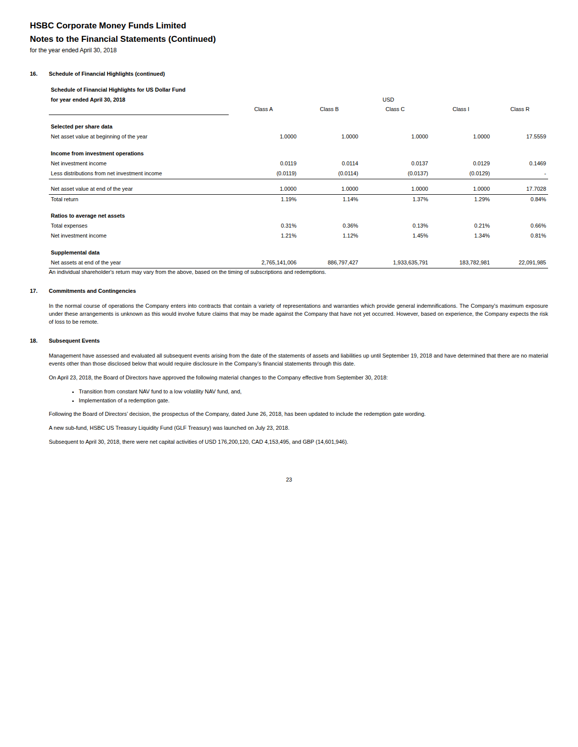HSBC Corporate Money Funds Limited
Notes to the Financial Statements (Continued)
for the year ended April 30, 2018
16. Schedule of Financial Highlights (continued)
| Schedule of Financial Highlights for US Dollar Fund |
| for year ended April 30, 2018 | USD |
| | Class A | Class B | Class C | Class I | Class R |
| Selected per share data | |
| Net asset value at beginning of the year | 1.0000 | 1.0000 | 1.0000 | 1.0000 | 17.5559 |
| Income from investment operations | |
| Net investment income | 0.0119 | 0.0114 | 0.0137 | 0.0129 | 0.1469 |
| Less distributions from net investment income | (0.0119) | (0.0114) | (0.0137) | (0.0129) | - |
| Net asset value at end of the year | 1.0000 | 1.0000 | 1.0000 | 1.0000 | 17.7028 |
| Total return | 1.19% | 1.14% | 1.37% | 1.29% | 0.84% |
| Ratios to average net assets | |
| Total expenses | 0.31% | 0.36% | 0.13% | 0.21% | 0.66% |
| Net investment income | 1.21% | 1.12% | 1.45% | 1.34% | 0.81% |
| Supplemental data | |
| Net assets at end of the year | 2,765,141,006 | 886,797,427 | 1,933,635,791 | 183,782,981 | 22,091,985 |
An individual shareholder's return may vary from the above, based on the timing of subscriptions and redemptions.
17. Commitments and Contingencies
In the normal course of operations the Company enters into contracts that contain a variety of representations and warranties which provide general indemnifications. The Company's maximum exposure under these arrangements is unknown as this would involve future claims that may be made against the Company that have not yet occurred. However, based on experience, the Company expects the risk of loss to be remote.
18. Subsequent Events
Management have assessed and evaluated all subsequent events arising from the date of the statements of assets and liabilities up until September 19, 2018 and have determined that there are no material events other than those disclosed below that would require disclosure in the Company’s financial statements through this date.
On April 23, 2018, the Board of Directors have approved the following material changes to the Company effective from September 30, 2018:
Transition from constant NAV fund to a low volatility NAV fund, and,
Implementation of a redemption gate.
Following the Board of Directors’ decision, the prospectus of the Company, dated June 26, 2018, has been updated to include the redemption gate wording.
A new sub-fund, HSBC US Treasury Liquidity Fund (GLF Treasury) was launched on July 23, 2018.
Subsequent to April 30, 2018, there were net capital activities of USD 176,200,120, CAD 4,153,495, and GBP (14,601,946).
23